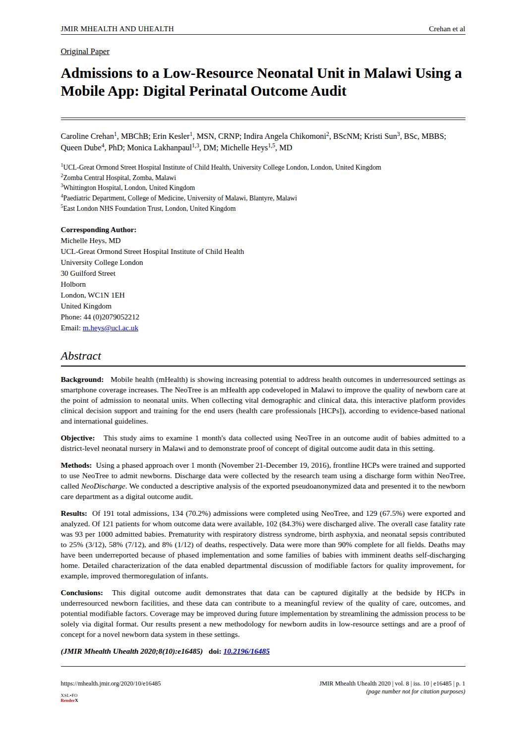JMIR MHEALTH AND UHEALTH Crehan et al
Original Paper
Admissions to a Low-Resource Neonatal Unit in Malawi Using a Mobile App: Digital Perinatal Outcome Audit
Caroline Crehan1, MBChB; Erin Kesler1, MSN, CRNP; Indira Angela Chikomoni2, BScNM; Kristi Sun3, BSc, MBBS; Queen Dube4, PhD; Monica Lakhanpaul1,3, DM; Michelle Heys1,5, MD
1UCL-Great Ormond Street Hospital Institute of Child Health, University College London, London, United Kingdom
2Zomba Central Hospital, Zomba, Malawi
3Whittington Hospital, London, United Kingdom
4Paediatric Department, College of Medicine, University of Malawi, Blantyre, Malawi
5East London NHS Foundation Trust, London, United Kingdom
Corresponding Author:
Michelle Heys, MD
UCL-Great Ormond Street Hospital Institute of Child Health
University College London
30 Guilford Street
Holborn
London, WC1N 1EH
United Kingdom
Phone: 44 (0)2079052212
Email: m.heys@ucl.ac.uk
Abstract
Background: Mobile health (mHealth) is showing increasing potential to address health outcomes in underresourced settings as smartphone coverage increases. The NeoTree is an mHealth app codeveloped in Malawi to improve the quality of newborn care at the point of admission to neonatal units. When collecting vital demographic and clinical data, this interactive platform provides clinical decision support and training for the end users (health care professionals [HCPs]), according to evidence-based national and international guidelines.
Objective: This study aims to examine 1 month's data collected using NeoTree in an outcome audit of babies admitted to a district-level neonatal nursery in Malawi and to demonstrate proof of concept of digital outcome audit data in this setting.
Methods: Using a phased approach over 1 month (November 21-December 19, 2016), frontline HCPs were trained and supported to use NeoTree to admit newborns. Discharge data were collected by the research team using a discharge form within NeoTree, called NeoDischarge. We conducted a descriptive analysis of the exported pseudoanonymized data and presented it to the newborn care department as a digital outcome audit.
Results: Of 191 total admissions, 134 (70.2%) admissions were completed using NeoTree, and 129 (67.5%) were exported and analyzed. Of 121 patients for whom outcome data were available, 102 (84.3%) were discharged alive. The overall case fatality rate was 93 per 1000 admitted babies. Prematurity with respiratory distress syndrome, birth asphyxia, and neonatal sepsis contributed to 25% (3/12), 58% (7/12), and 8% (1/12) of deaths, respectively. Data were more than 90% complete for all fields. Deaths may have been underreported because of phased implementation and some families of babies with imminent deaths self-discharging home. Detailed characterization of the data enabled departmental discussion of modifiable factors for quality improvement, for example, improved thermoregulation of infants.
Conclusions: This digital outcome audit demonstrates that data can be captured digitally at the bedside by HCPs in underresourced newborn facilities, and these data can contribute to a meaningful review of the quality of care, outcomes, and potential modifiable factors. Coverage may be improved during future implementation by streamlining the admission process to be solely via digital format. Our results present a new methodology for newborn audits in low-resource settings and are a proof of concept for a novel newborn data system in these settings.
(JMIR Mhealth Uhealth 2020;8(10):e16485) doi: 10.2196/16485
https://mhealth.jmir.org/2020/10/e16485
XSL•FO
Render X
JMIR Mhealth Uhealth 2020 | vol. 8 | iss. 10 | e16485 | p. 1
(page number not for citation purposes)